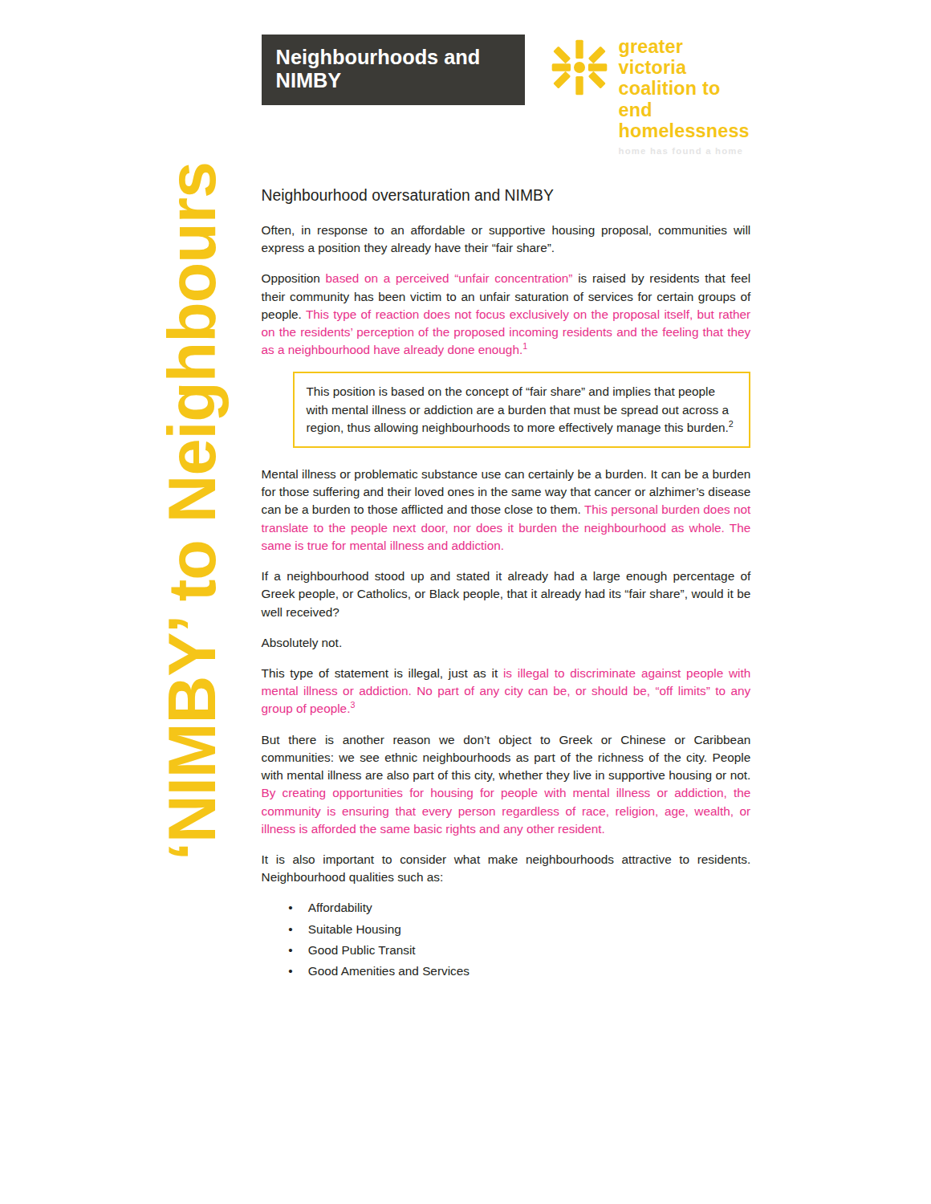‘NIMBY’ to Neighbours
Neighbourhoods and NIMBY
greater victoria
coalition to end
homelessness
home has found a home
Neighbourhood oversaturation and NIMBY
Often, in response to an affordable or supportive housing proposal, communities will express a position they already have their “fair share”.
Opposition based on a perceived “unfair concentration” is raised by residents that feel their community has been victim to an unfair saturation of services for certain groups of people. This type of reaction does not focus exclusively on the proposal itself, but rather on the residents’ perception of the proposed incoming residents and the feeling that they as a neighbourhood have already done enough.1
This position is based on the concept of “fair share” and implies that people with mental illness or addiction are a burden that must be spread out across a region, thus allowing neighbourhoods to more effectively manage this burden.2
Mental illness or problematic substance use can certainly be a burden. It can be a burden for those suffering and their loved ones in the same way that cancer or alzhimer’s disease can be a burden to those afflicted and those close to them. This personal burden does not translate to the people next door, nor does it burden the neighbourhood as whole. The same is true for mental illness and addiction.
If a neighbourhood stood up and stated it already had a large enough percentage of Greek people, or Catholics, or Black people, that it already had its “fair share”, would it be well received?
Absolutely not.
This type of statement is illegal, just as it is illegal to discriminate against people with mental illness or addiction. No part of any city can be, or should be, “off limits” to any group of people.3
But there is another reason we don’t object to Greek or Chinese or Caribbean communities: we see ethnic neighbourhoods as part of the richness of the city. People with mental illness are also part of this city, whether they live in supportive housing or not. By creating opportunities for housing for people with mental illness or addiction, the community is ensuring that every person regardless of race, religion, age, wealth, or illness is afforded the same basic rights and any other resident.
It is also important to consider what make neighbourhoods attractive to residents. Neighbourhood qualities such as:
Affordability
Suitable Housing
Good Public Transit
Good Amenities and Services